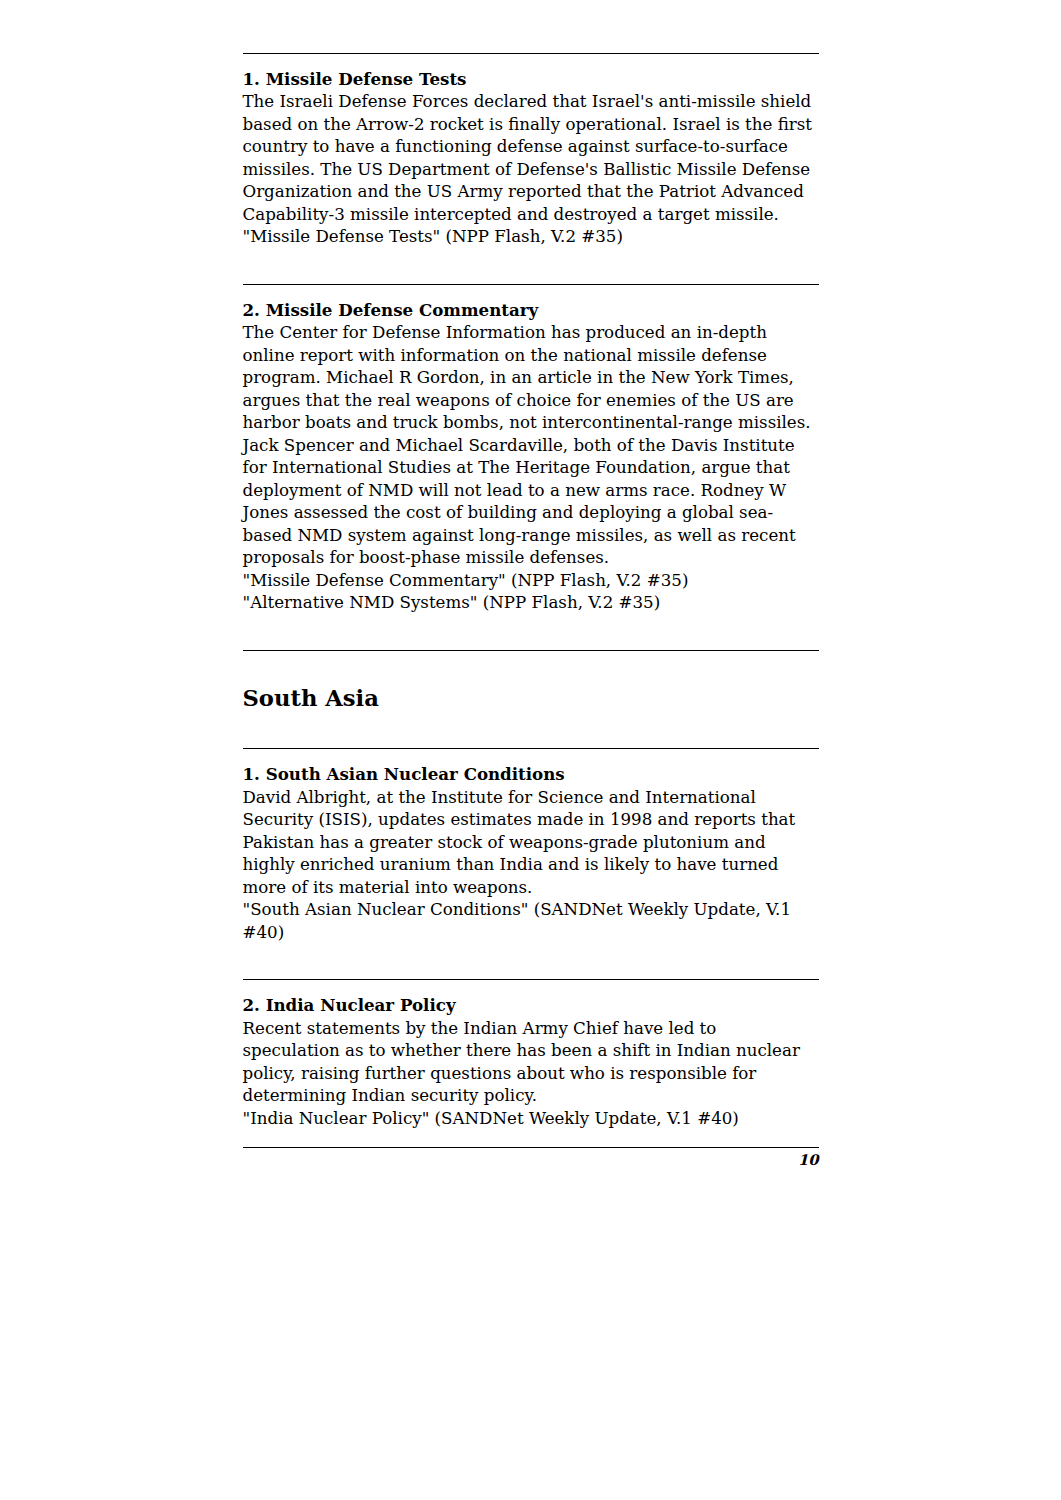1. Missile Defense Tests
The Israeli Defense Forces declared that Israel's anti-missile shield based on the Arrow-2 rocket is finally operational. Israel is the first country to have a functioning defense against surface-to-surface missiles. The US Department of Defense's Ballistic Missile Defense Organization and the US Army reported that the Patriot Advanced Capability-3 missile intercepted and destroyed a target missile.
"Missile Defense Tests" (NPP Flash, V.2 #35)
2. Missile Defense Commentary
The Center for Defense Information has produced an in-depth online report with information on the national missile defense program. Michael R Gordon, in an article in the New York Times, argues that the real weapons of choice for enemies of the US are harbor boats and truck bombs, not intercontinental-range missiles. Jack Spencer and Michael Scardaville, both of the Davis Institute for International Studies at The Heritage Foundation, argue that deployment of NMD will not lead to a new arms race. Rodney W Jones assessed the cost of building and deploying a global sea-based NMD system against long-range missiles, as well as recent proposals for boost-phase missile defenses.
"Missile Defense Commentary" (NPP Flash, V.2 #35)
"Alternative NMD Systems" (NPP Flash, V.2 #35)
South Asia
1. South Asian Nuclear Conditions
David Albright, at the Institute for Science and International Security (ISIS), updates estimates made in 1998 and reports that Pakistan has a greater stock of weapons-grade plutonium and highly enriched uranium than India and is likely to have turned more of its material into weapons.
"South Asian Nuclear Conditions" (SANDNet Weekly Update, V.1 #40)
2. India Nuclear Policy
Recent statements by the Indian Army Chief have led to speculation as to whether there has been a shift in Indian nuclear policy, raising further questions about who is responsible for determining Indian security policy.
"India Nuclear Policy" (SANDNet Weekly Update, V.1 #40)
10